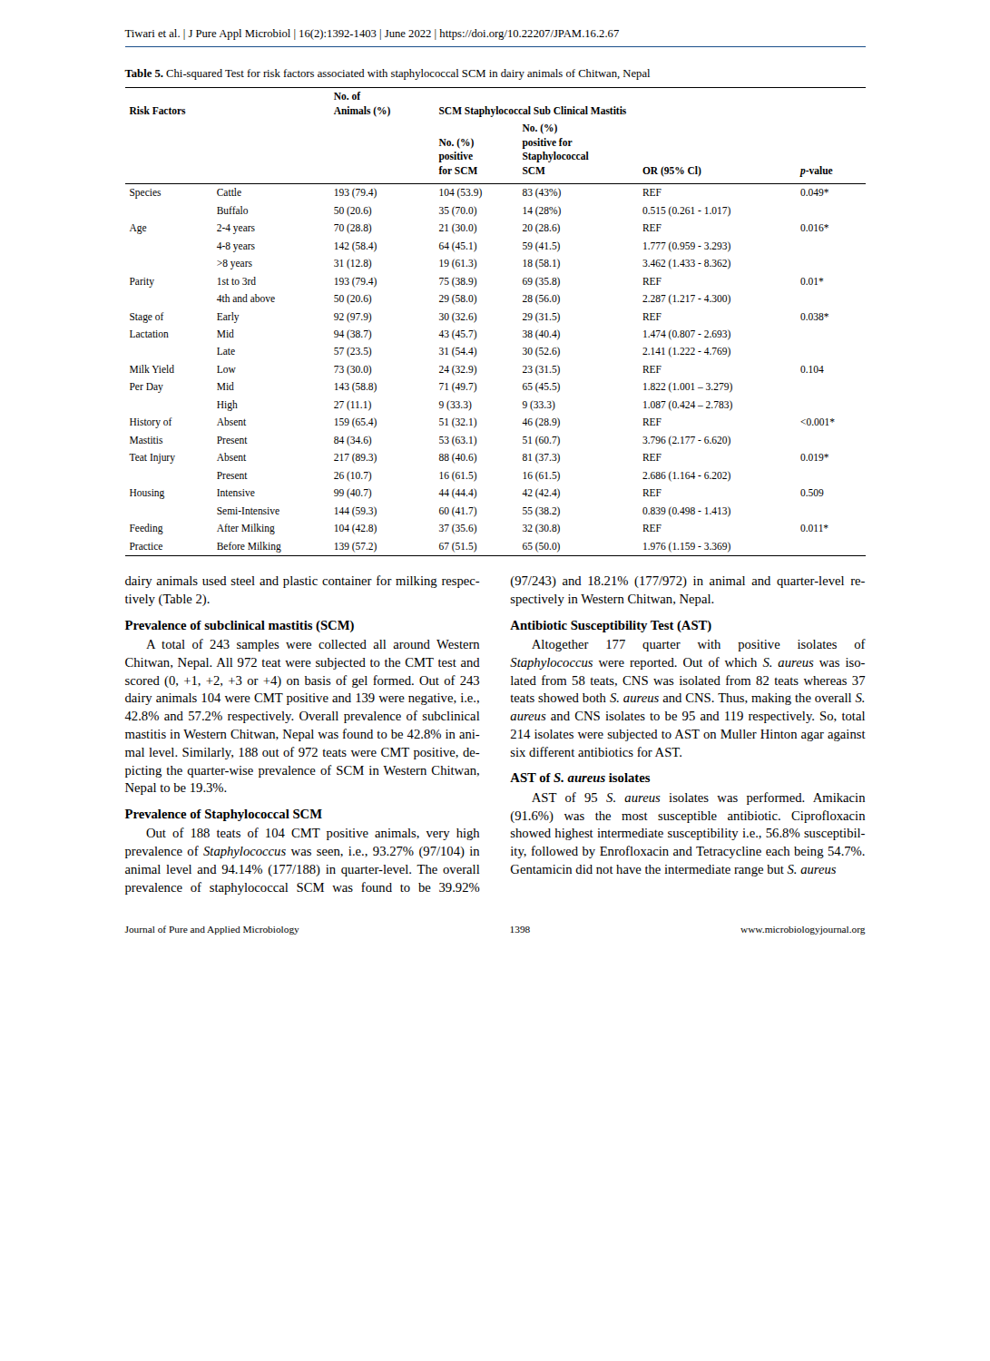Tiwari et al. | J Pure Appl Microbiol | 16(2):1392-1403 | June 2022 | https://doi.org/10.22207/JPAM.16.2.67
Table 5. Chi-squared Test for risk factors associated with staphylococcal SCM in dairy animals of Chitwan, Nepal
| Risk Factors | No. of Animals (%) | SCM Staphylococcal Sub Clinical Mastitis | |
| --- | --- | --- | --- |
| | | No. (%) positive for SCM | No. (%) positive for Staphylococcal SCM | OR (95% Cl) | p -value |
| Species | Cattle | 193 (79.4) | 104 (53.9) | 83 (43%) | REF | 0.049* |
| | Buffalo | 50 (20.6) | 35 (70.0) | 14 (28%) | 0.515 (0.261 - 1.017) | |
| Age | 2-4 years | 70 (28.8) | 21 (30.0) | 20 (28.6) | REF | 0.016* |
| | 4-8 years | 142 (58.4) | 64 (45.1) | 59 (41.5) | 1.777 (0.959 - 3.293) | |
| | >8 years | 31 (12.8) | 19 (61.3) | 18 (58.1) | 3.462 (1.433 - 8.362) | |
| Parity | 1st to 3rd | 193 (79.4) | 75 (38.9) | 69 (35.8) | REF | 0.01* |
| | 4th and above | 50 (20.6) | 29 (58.0) | 28 (56.0) | 2.287 (1.217 - 4.300) | |
| Stage of | Early | 92 (97.9) | 30 (32.6) | 29 (31.5) | REF | 0.038* |
| Lactation | Mid | 94 (38.7) | 43 (45.7) | 38 (40.4) | 1.474 (0.807 - 2.693) | |
| | Late | 57 (23.5) | 31 (54.4) | 30 (52.6) | 2.141 (1.222 - 4.769) | |
| Milk Yield | Low | 73 (30.0) | 24 (32.9) | 23 (31.5) | REF | 0.104 |
| Per Day | Mid | 143 (58.8) | 71 (49.7) | 65 (45.5) | 1.822 (1.001 – 3.279) | |
| | High | 27 (11.1) | 9 (33.3) | 9 (33.3) | 1.087 (0.424 – 2.783) | |
| History of | Absent | 159 (65.4) | 51 (32.1) | 46 (28.9) | REF | <0.001* |
| Mastitis | Present | 84 (34.6) | 53 (63.1) | 51 (60.7) | 3.796 (2.177 - 6.620) | |
| Teat Injury | Absent | 217 (89.3) | 88 (40.6) | 81 (37.3) | REF | 0.019* |
| | Present | 26 (10.7) | 16 (61.5) | 16 (61.5) | 2.686 (1.164 - 6.202) | |
| Housing | Intensive | 99 (40.7) | 44 (44.4) | 42 (42.4) | REF | 0.509 |
| | Semi-Intensive | 144 (59.3) | 60 (41.7) | 55 (38.2) | 0.839 (0.498 - 1.413) | |
| Feeding | After Milking | 104 (42.8) | 37 (35.6) | 32 (30.8) | REF | 0.011* |
| Practice | Before Milking | 139 (57.2) | 67 (51.5) | 65 (50.0) | 1.976 (1.159 - 3.369) | |
dairy animals used steel and plastic container for milking respectively (Table 2).
Prevalence of subclinical mastitis (SCM)
A total of 243 samples were collected all around Western Chitwan, Nepal. All 972 teat were subjected to the CMT test and scored (0, +1, +2, +3 or +4) on basis of gel formed. Out of 243 dairy animals 104 were CMT positive and 139 were negative, i.e., 42.8% and 57.2% respectively. Overall prevalence of subclinical mastitis in Western Chitwan, Nepal was found to be 42.8% in animal level. Similarly, 188 out of 972 teats were CMT positive, depicting the quarter-wise prevalence of SCM in Western Chitwan, Nepal to be 19.3%.
Prevalence of Staphylococcal SCM
Out of 188 teats of 104 CMT positive animals, very high prevalence of Staphylococcus was seen, i.e., 93.27% (97/104) in animal level and 94.14% (177/188) in quarter-level. The overall prevalence of staphylococcal SCM was found to be 39.92% (97/243) and 18.21% (177/972) in animal and quarter-level respectively in Western Chitwan, Nepal.
Antibiotic Susceptibility Test (AST)
Altogether 177 quarter with positive isolates of Staphylococcus were reported. Out of which S. aureus was isolated from 58 teats, CNS was isolated from 82 teats whereas 37 teats showed both S. aureus and CNS. Thus, making the overall S. aureus and CNS isolates to be 95 and 119 respectively. So, total 214 isolates were subjected to AST on Muller Hinton agar against six different antibiotics for AST.
AST of S. aureus isolates
AST of 95 S. aureus isolates was performed. Amikacin (91.6%) was the most susceptible antibiotic. Ciprofloxacin showed highest intermediate susceptibility i.e., 56.8% susceptibility, followed by Enrofloxacin and Tetracycline each being 54.7%. Gentamicin did not have the intermediate range but S. aureus
Journal of Pure and Applied Microbiology 1398 www.microbiologyjournal.org